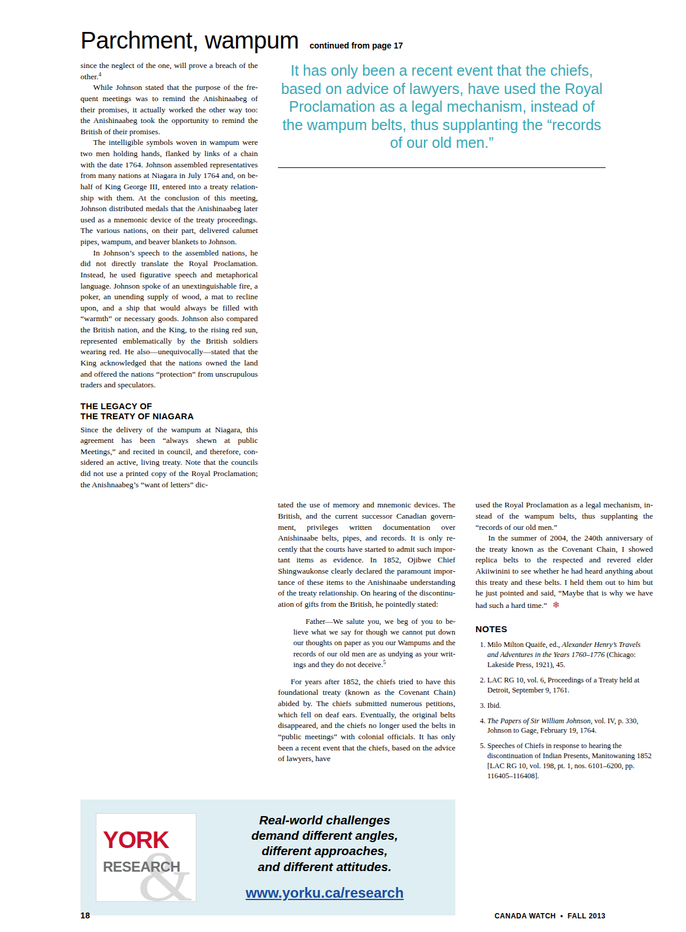Parchment, wampum
continued from page 17
since the neglect of the one, will prove a breach of the other.4
While Johnson stated that the purpose of the frequent meetings was to remind the Anishinaabeg of their promises, it actually worked the other way too: the Anishinaabeg took the opportunity to remind the British of their promises.
The intelligible symbols woven in wampum were two men holding hands, flanked by links of a chain with the date 1764. Johnson assembled representatives from many nations at Niagara in July 1764 and, on behalf of King George III, entered into a treaty relationship with them. At the conclusion of this meeting, Johnson distributed medals that the Anishinaabeg later used as a mnemonic device of the treaty proceedings. The various nations, on their part, delivered calumet pipes, wampum, and beaver blankets to Johnson.
In Johnson’s speech to the assembled nations, he did not directly translate the Royal Proclamation. Instead, he used figurative speech and metaphorical language. Johnson spoke of an unextinguishable fire, a poker, an unending supply of wood, a mat to recline upon, and a ship that would always be filled with “warmth” or necessary goods. Johnson also compared the British nation, and the King, to the rising red sun, represented emblematically by the British soldiers wearing red. He also—unequivocally—stated that the King acknowledged that the nations owned the land and offered the nations “protection” from unscrupulous traders and speculators.
The legacy of
the Treaty of Niagara
Since the delivery of the wampum at Niagara, this agreement has been “always shewn at public Meetings,” and recited in council, and therefore, considered an active, living treaty. Note that the councils did not use a printed copy of the Royal Proclamation; the Anishnaabeg’s “want of letters” dic-
It has only been a recent event that the chiefs, based on advice of lawyers, have used the Royal Proclamation as a legal mechanism, instead of the wampum belts, thus supplanting the “records of our old men.”
tated the use of memory and mnemonic devices. The British, and the current successor Canadian government, privileges written documentation over Anishinaabe belts, pipes, and records. It is only recently that the courts have started to admit such important items as evidence. In 1852, Ojibwe Chief Shingwaukonse clearly declared the paramount importance of these items to the Anishinaabe understanding of the treaty relationship. On hearing of the discontinuation of gifts from the British, he pointedly stated:
Father—We salute you, we beg of you to believe what we say for though we cannot put down our thoughts on paper as you our Wampums and the records of our old men are as undying as your writings and they do not deceive.5
For years after 1852, the chiefs tried to have this foundational treaty (known as the Covenant Chain) abided by. The chiefs submitted numerous petitions, which fell on deaf ears. Eventually, the original belts disappeared, and the chiefs no longer used the belts in “public meetings” with colonial officials. It has only been a recent event that the chiefs, based on the advice of lawyers, have
used the Royal Proclamation as a legal mechanism, instead of the wampum belts, thus supplanting the “records of our old men.”
In the summer of 2004, the 240th anniversary of the treaty known as the Covenant Chain, I showed replica belts to the respected and revered elder Akiiwinini to see whether he had heard anything about this treaty and these belts. I held them out to him but he just pointed and said, “Maybe that is why we have had such a hard time.” ❄
NOTES
Milo Milton Quaife, ed., Alexander Henry’s Travels and Adventures in the Years 1760–1776 (Chicago: Lakeside Press, 1921), 45.
LAC RG 10, vol. 6, Proceedings of a Treaty held at Detroit, September 9, 1761.
Ibid.
The Papers of Sir William Johnson, vol. IV, p. 330, Johnson to Gage, February 19, 1764.
Speeches of Chiefs in response to hearing the discontinuation of Indian Presents, Manitowaning 1852 [LAC RG 10, vol. 198, pt. 1, nos. 6101–6200, pp. 116405–116408].
&
YORK
RESEARCH
Real-world challenges
demand different angles,
different approaches,
and different attitudes.
www.yorku.ca/research
18
CANADA WATCH • FALL 2013